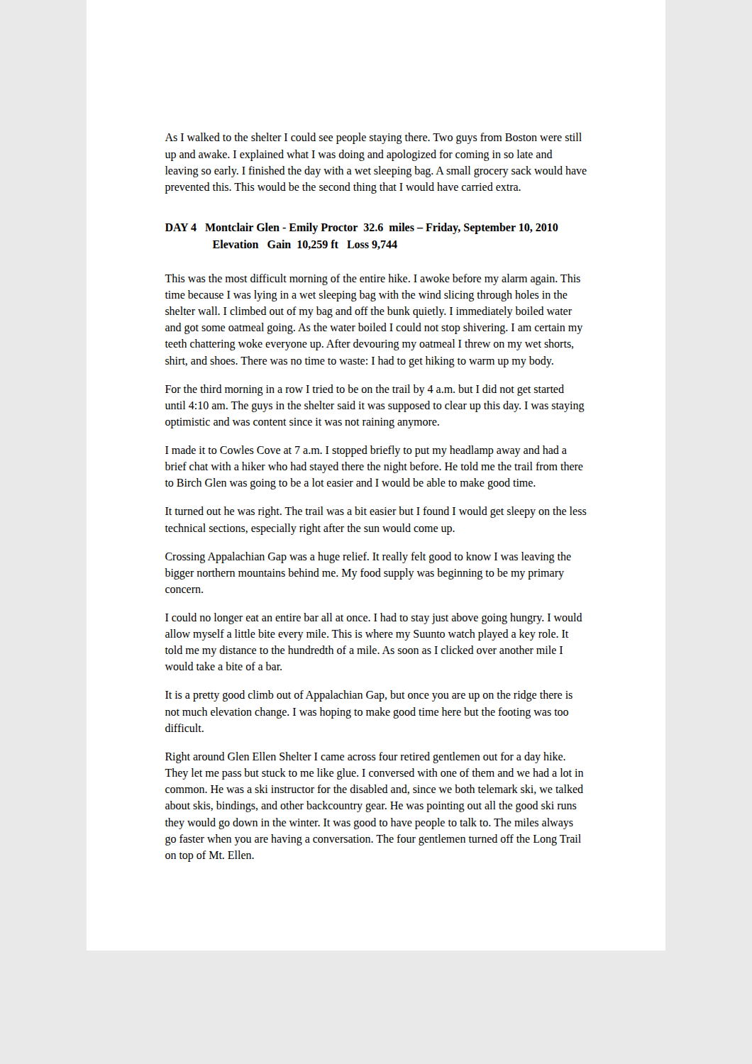As I walked to the shelter I could see people staying there. Two guys from Boston were still up and awake. I explained what I was doing and apologized for coming in so late and leaving so early. I finished the day with a wet sleeping bag. A small grocery sack would have prevented this. This would be the second thing that I would have carried extra.
DAY 4 Montclair Glen - Emily Proctor 32.6 miles – Friday, September 10, 2010 Elevation Gain 10,259 ft Loss 9,744
This was the most difficult morning of the entire hike. I awoke before my alarm again. This time because I was lying in a wet sleeping bag with the wind slicing through holes in the shelter wall. I climbed out of my bag and off the bunk quietly. I immediately boiled water and got some oatmeal going. As the water boiled I could not stop shivering. I am certain my teeth chattering woke everyone up. After devouring my oatmeal I threw on my wet shorts, shirt, and shoes. There was no time to waste: I had to get hiking to warm up my body.
For the third morning in a row I tried to be on the trail by 4 a.m. but I did not get started until 4:10 am. The guys in the shelter said it was supposed to clear up this day. I was staying optimistic and was content since it was not raining anymore.
I made it to Cowles Cove at 7 a.m. I stopped briefly to put my headlamp away and had a brief chat with a hiker who had stayed there the night before. He told me the trail from there to Birch Glen was going to be a lot easier and I would be able to make good time.
It turned out he was right. The trail was a bit easier but I found I would get sleepy on the less technical sections, especially right after the sun would come up.
Crossing Appalachian Gap was a huge relief. It really felt good to know I was leaving the bigger northern mountains behind me. My food supply was beginning to be my primary concern.
I could no longer eat an entire bar all at once. I had to stay just above going hungry. I would allow myself a little bite every mile. This is where my Suunto watch played a key role. It told me my distance to the hundredth of a mile. As soon as I clicked over another mile I would take a bite of a bar.
It is a pretty good climb out of Appalachian Gap, but once you are up on the ridge there is not much elevation change. I was hoping to make good time here but the footing was too difficult.
Right around Glen Ellen Shelter I came across four retired gentlemen out for a day hike. They let me pass but stuck to me like glue. I conversed with one of them and we had a lot in common. He was a ski instructor for the disabled and, since we both telemark ski, we talked about skis, bindings, and other backcountry gear. He was pointing out all the good ski runs they would go down in the winter. It was good to have people to talk to. The miles always go faster when you are having a conversation. The four gentlemen turned off the Long Trail on top of Mt. Ellen.